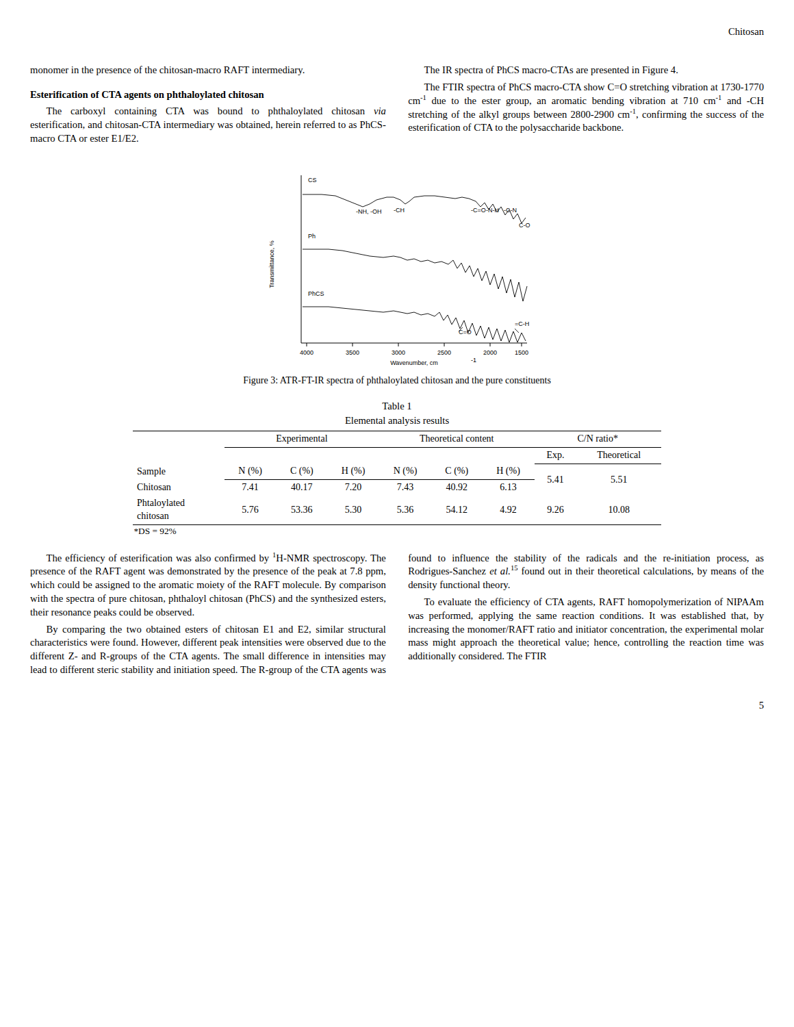Chitosan
monomer in the presence of the chitosan-macro RAFT intermediary.
Esterification of CTA agents on phthaloylated chitosan
The carboxyl containing CTA was bound to phthaloylated chitosan via esterification, and chitosan-CTA intermediary was obtained, herein referred to as PhCS-macro CTA or ester E1/E2.
The IR spectra of PhCS macro-CTAs are presented in Figure 4.
The FTIR spectra of PhCS macro-CTA show C=O stretching vibration at 1730-1770 cm-1 due to the ester group, an aromatic bending vibration at 710 cm-1 and -CH stretching of the alkyl groups between 2800-2900 cm-1, confirming the success of the esterification of CTA to the polysaccharide backbone.
4000 3500 3000 2500 2000 1500 Wavenumber, cm -1 Transmittance, % CS -NH, -OH -CH -C=O -N-H -C-N C-O Ph PhCS C=O =C-H
Figure 3: ATR-FT-IR spectra of phthaloylated chitosan and the pure constituents
Table 1
Elemental analysis results
| Sample | Experimental | Theoretical content | C/N ratio* |
| | | Exp. | Theoretical |
| N (%) | C (%) | H (%) | N (%) | C (%) | H (%) | 5.41 | 5.51 |
| Chitosan | 7.41 | 40.17 | 7.20 | 7.43 | 40.92 | 6.13 |
| Phtaloylated chitosan | 5.76 | 53.36 | 5.30 | 5.36 | 54.12 | 4.92 | 9.26 | 10.08 |
*DS = 92%
The efficiency of esterification was also confirmed by 1H-NMR spectroscopy. The presence of the RAFT agent was demonstrated by the presence of the peak at 7.8 ppm, which could be assigned to the aromatic moiety of the RAFT molecule. By comparison with the spectra of pure chitosan, phthaloyl chitosan (PhCS) and the synthesized esters, their resonance peaks could be observed.
By comparing the two obtained esters of chitosan E1 and E2, similar structural characteristics were found. However, different peak intensities were observed due to the different Z- and R-groups of the CTA agents. The small difference in intensities may lead to different steric stability and initiation speed. The R-group of the CTA agents was found to influence the stability of the radicals and the re-initiation process, as Rodrigues-Sanchez et al.15 found out in their theoretical calculations, by means of the density functional theory.
To evaluate the efficiency of CTA agents, RAFT homopolymerization of NIPAAm was performed, applying the same reaction conditions. It was established that, by increasing the monomer/RAFT ratio and initiator concentration, the experimental molar mass might approach the theoretical value; hence, controlling the reaction time was additionally considered. The FTIR
5